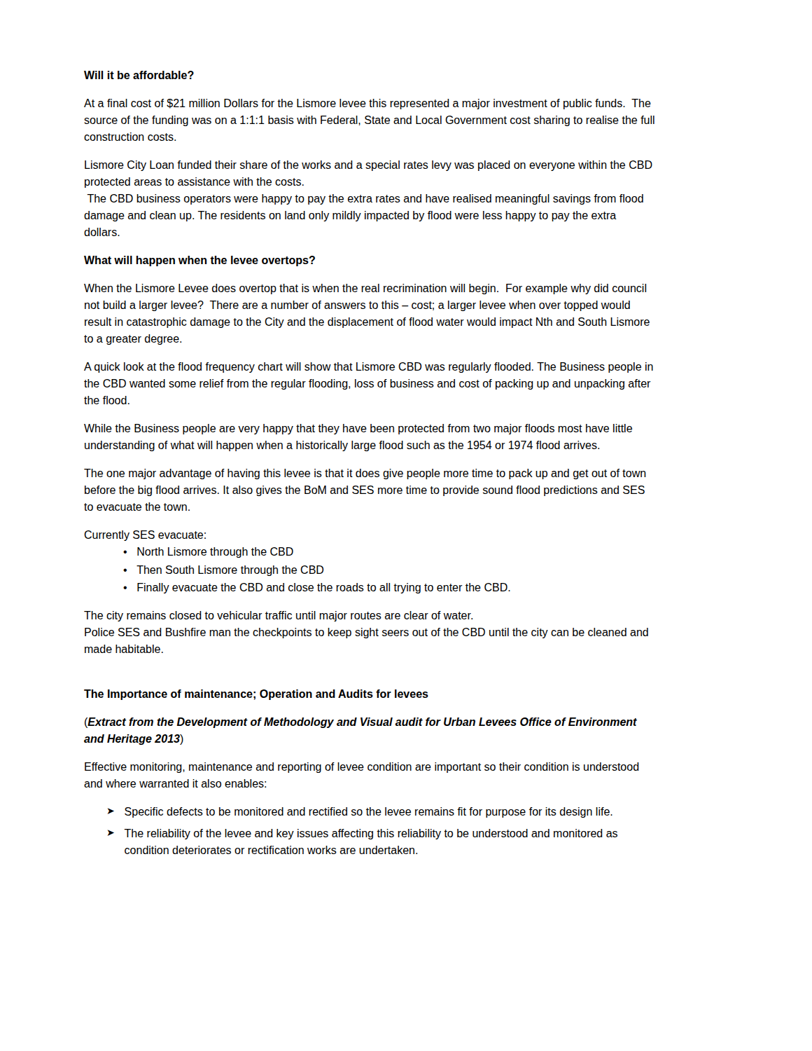Will it be affordable?
At a final cost of $21 million Dollars for the Lismore levee this represented a major investment of public funds. The source of the funding was on a 1:1:1 basis with Federal, State and Local Government cost sharing to realise the full construction costs.
Lismore City Loan funded their share of the works and a special rates levy was placed on everyone within the CBD protected areas to assistance with the costs.
The CBD business operators were happy to pay the extra rates and have realised meaningful savings from flood damage and clean up. The residents on land only mildly impacted by flood were less happy to pay the extra dollars.
What will happen when the levee overtops?
When the Lismore Levee does overtop that is when the real recrimination will begin. For example why did council not build a larger levee? There are a number of answers to this – cost; a larger levee when over topped would result in catastrophic damage to the City and the displacement of flood water would impact Nth and South Lismore to a greater degree.
A quick look at the flood frequency chart will show that Lismore CBD was regularly flooded. The Business people in the CBD wanted some relief from the regular flooding, loss of business and cost of packing up and unpacking after the flood.
While the Business people are very happy that they have been protected from two major floods most have little understanding of what will happen when a historically large flood such as the 1954 or 1974 flood arrives.
The one major advantage of having this levee is that it does give people more time to pack up and get out of town before the big flood arrives. It also gives the BoM and SES more time to provide sound flood predictions and SES to evacuate the town.
Currently SES evacuate:
North Lismore through the CBD
Then South Lismore through the CBD
Finally evacuate the CBD and close the roads to all trying to enter the CBD.
The city remains closed to vehicular traffic until major routes are clear of water.
Police SES and Bushfire man the checkpoints to keep sight seers out of the CBD until the city can be cleaned and made habitable.
The Importance of maintenance; Operation and Audits for levees
(Extract from the Development of Methodology and Visual audit for Urban Levees Office of Environment and Heritage 2013)
Effective monitoring, maintenance and reporting of levee condition are important so their condition is understood and where warranted it also enables:
Specific defects to be monitored and rectified so the levee remains fit for purpose for its design life.
The reliability of the levee and key issues affecting this reliability to be understood and monitored as condition deteriorates or rectification works are undertaken.